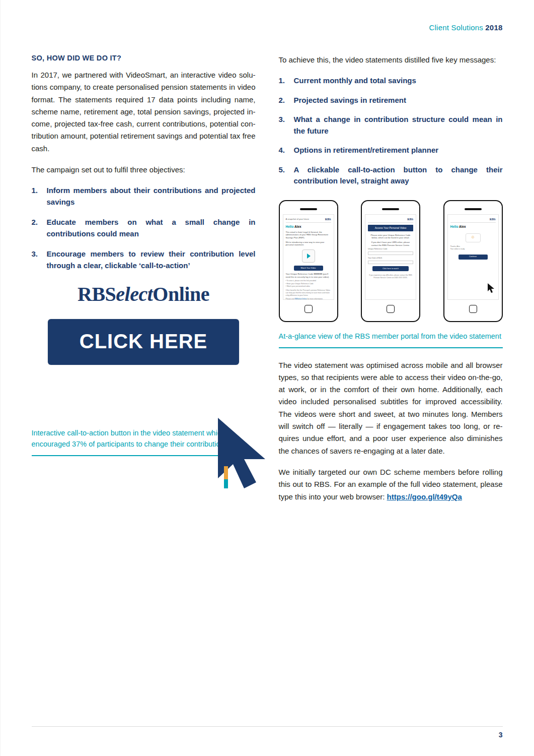Client Solutions 2018
So, how did we do it?
In 2017, we partnered with VideoSmart, an interactive video solutions company, to create personalised pension statements in video format. The statements required 17 data points including name, scheme name, retirement age, total pension savings, projected income, projected tax-free cash, current contributions, potential contribution amount, potential retirement savings and potential tax free cash.
The campaign set out to fulfil three objectives:
Inform members about their contributions and projected savings
Educate members on what a small change in contributions could mean
Encourage members to review their contribution level through a clear, clickable ‘call-to-action’
RBSelect Online
CLICK HERE
Interactive call-to-action button in the video statement which encouraged 37% of participants to change their contribution levels
To achieve this, the video statements distilled five key messages:
Current monthly and total savings
Projected savings in retirement
What a change in contribution structure could mean in the future
Options in retirement/retirement planner
A clickable call-to-action button to change their contribution level, straight away
A snapshot of your future
RBS
Hello Alex
This email is from Legal & General, the administrators of your RBS Group Retirement Savings Plan (RSP).
We’re introducing a new way to view your personal statement.
Watch Your Video
Your Unique Reference Code XXXXXX (you’ll need this to securely log in to view your video).
• To view it, please visit the link provided
• Enter your Unique Reference Code
• Watch your personalised video
Other benefits like the Principal’s pension Reference Video can help you find the extra money to save more and make a big difference to your future.
Please visit RBSelectOnline for more information.
RBS
Access Your Personal Video
Please enter your Unique Reference Code below, which can be found in your email.
If you don’t have your URN either, please contact the RBS Pension Service Centre.
Unique Reference Code
Your Date of Birth
Click here to watch
If you experience any difficulties, please contact the RBS Pension Service Centre on 0345 XXX XXXX.
RBS
Hello Alex
☺
Thanks, Alex
Your video is ready
Continue
At-a-glance view of the RBS member portal from the video statement
The video statement was optimised across mobile and all browser types, so that recipients were able to access their video on-the-go, at work, or in the comfort of their own home. Additionally, each video included personalised subtitles for improved accessibility. The videos were short and sweet, at two minutes long. Members will switch off — literally — if engagement takes too long, or requires undue effort, and a poor user experience also diminishes the chances of savers re-engaging at a later date.
We initially targeted our own DC scheme members before rolling this out to RBS. For an example of the full video statement, please type this into your web browser: https://goo.gl/t49yQa
3